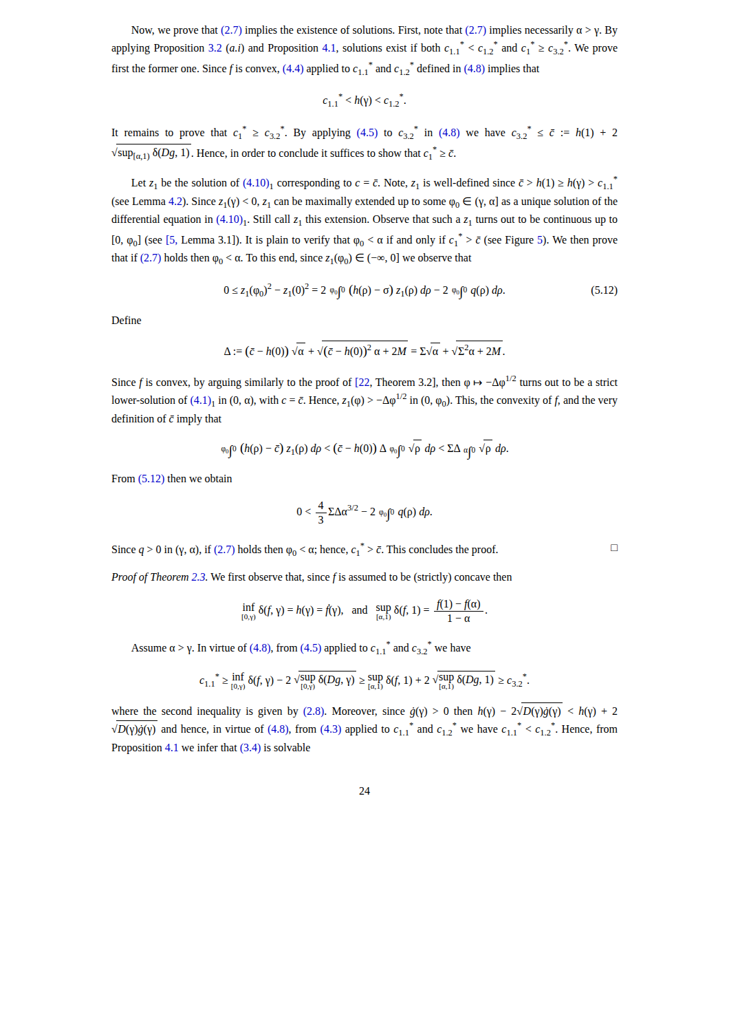Now, we prove that (2.7) implies the existence of solutions. First, note that (2.7) implies necessarily α > γ. By applying Proposition 3.2 (a.i) and Proposition 4.1, solutions exist if both c 1.1* < c 1.2* and c 1* ≥ c 3.2*. We prove first the former one. Since f is convex, (4.4) applied to c 1.1* and c 1.2* defined in (4.8) implies that
c 1.1* < h(γ) < c 1.2*.
It remains to prove that c 1* ≥ c 3.2*. By applying (4.5) to c 3.2* in (4.8) we have c 3.2* ≤ c̄ := h(1) + 2√sup[α,1) δ(Dg, 1). Hence, in order to conclude it suffices to show that c 1* ≥ c̄.
Let z 1 be the solution of (4.10) 1 corresponding to c = c̄. Note, z 1 is well-defined since c̄ > h(1) ≥ h(γ) > c 1.1* (see Lemma 4.2). Since z 1(γ) < 0, z 1 can be maximally extended up to some φ0 ∈ (γ, α] as a unique solution of the differential equation in (4.10) 1. Still call z 1 this extension. Observe that such a z 1 turns out to be continuous up to [0, φ0] (see [5, Lemma 3.1]). It is plain to verify that φ0 < α if and only if c 1* > c̄ (see Figure 5). We then prove that if (2.7) holds then φ0 < α. To this end, since z 1(φ0) ∈ (−∞, 0] we observe that
0 ≤ z 1(φ0)2 − z 1(0)2 = 2 φ0∫0 (h(ρ) − σ) z 1(ρ) dρ − 2 φ0∫0 q(ρ) dρ. (5.12)
Define
Δ := (c̄ − h(0)) √α + √(c̄ − h(0))2 α + 2M = Σ√α + √Σ2α + 2M.
Since f is convex, by arguing similarly to the proof of [22, Theorem 3.2], then φ ↦ −Δφ1/2 turns out to be a strict lower-solution of (4.1) 1 in (0, α), with c = c̄. Hence, z 1(φ) > −Δφ1/2 in (0, φ0). This, the convexity of f, and the very definition of c̄ imply that
φ0∫0 (h(ρ) − c̄) z 1(ρ) dρ < (c̄ − h(0)) Δ φ0∫0 √ρ dρ < ΣΔ α∫0 √ρ dρ.
From (5.12) then we obtain
0 < 43 ΣΔα3/2 − 2 φ0∫0 q(ρ) dρ.
Since q > 0 in (γ, α), if (2.7) holds then φ0 < α; hence, c 1* > c̄. This concludes the proof. □
Proof of Theorem 2.3. We first observe that, since f is assumed to be (strictly) concave then
inf[0,γ) δ(f, γ) = h(γ) = ḟ(γ), and sup[α,1) δ(f, 1) = f(1) − f(α) 1 − α.
Assume α > γ. In virtue of (4.8), from (4.5) applied to c 1.1* and c 3.2* we have
c 1.1* ≥ inf[0,γ) δ(f, γ) − 2 √sup[0,γ) δ(Dg, γ) ≥ sup[α,1) δ(f, 1) + 2 √sup[α,1) δ(Dg, 1) ≥ c 3.2*.
where the second inequality is given by (2.8). Moreover, since ġ(γ) > 0 then h(γ) − 2√D(γ)ġ(γ) < h(γ) + 2√D(γ)ġ(γ) and hence, in virtue of (4.8), from (4.3) applied to c 1.1* and c 1.2* we have c 1.1* < c 1.2*. Hence, from Proposition 4.1 we infer that (3.4) is solvable
24